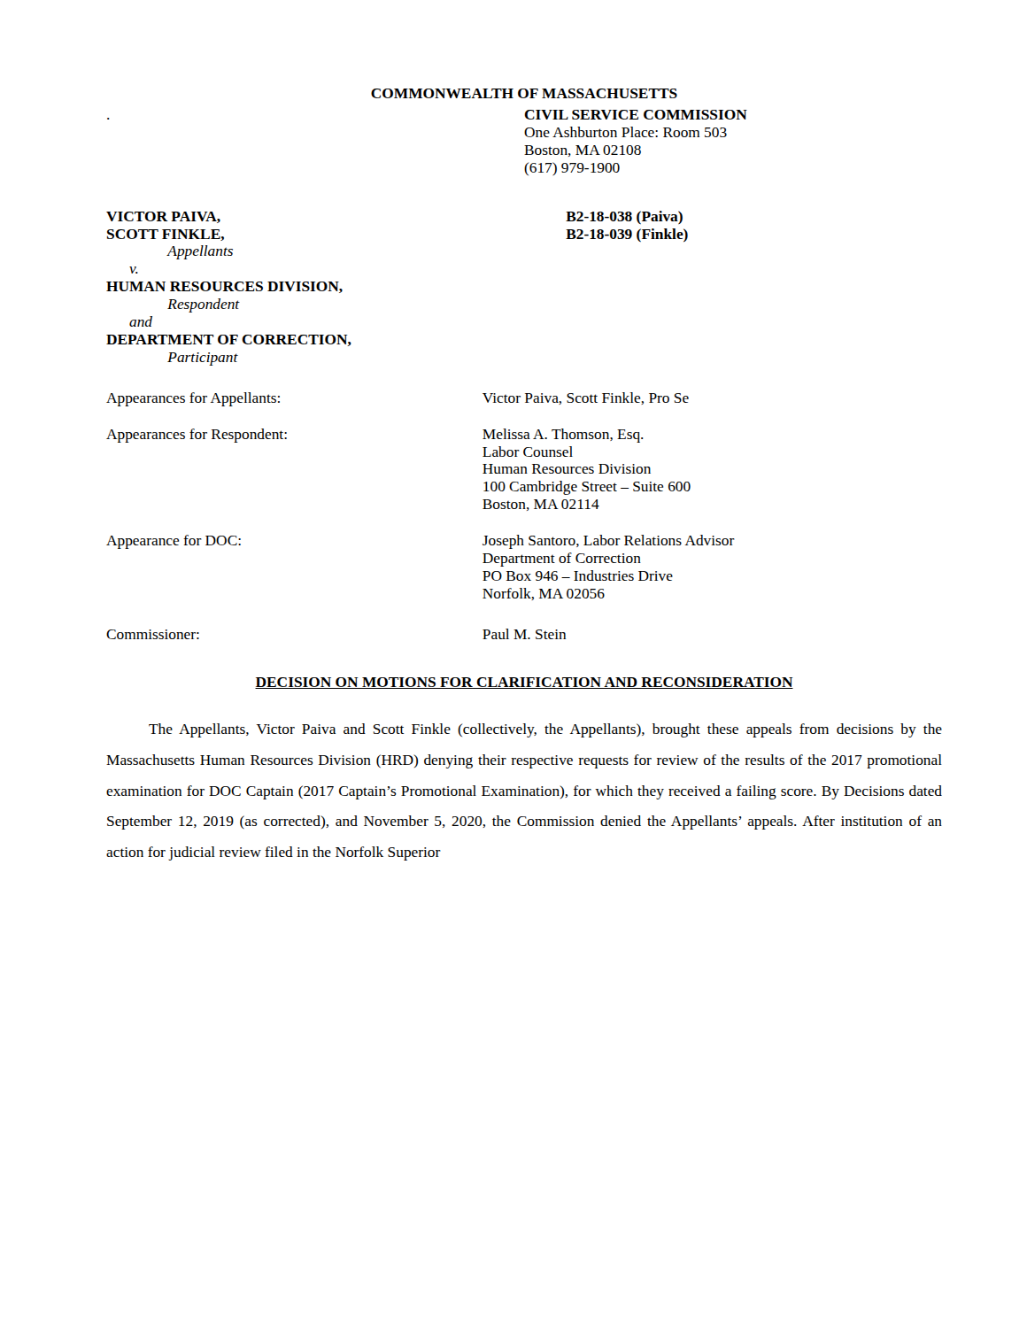COMMONWEALTH OF MASSACHUSETTS
.
CIVIL SERVICE COMMISSION
One Ashburton Place: Room 503
Boston, MA 02108
(617) 979-1900
VICTOR PAIVA,
SCOTT FINKLE,
Appellants
v.
HUMAN RESOURCES DIVISION,
Respondent
and
DEPARTMENT OF CORRECTION,
Participant
B2-18-038 (Paiva)
B2-18-039 (Finkle)
Appearances for Appellants:
Victor Paiva, Scott Finkle, Pro Se
Appearances for Respondent:
Melissa A. Thomson, Esq.
Labor Counsel
Human Resources Division
100 Cambridge Street – Suite 600
Boston, MA 02114
Appearance for DOC:
Joseph Santoro, Labor Relations Advisor
Department of Correction
PO Box 946 – Industries Drive
Norfolk, MA 02056
Commissioner:
Paul M. Stein
DECISION ON MOTIONS FOR CLARIFICATION AND RECONSIDERATION
The Appellants, Victor Paiva and Scott Finkle (collectively, the Appellants), brought these appeals from decisions by the Massachusetts Human Resources Division (HRD) denying their respective requests for review of the results of the 2017 promotional examination for DOC Captain (2017 Captain’s Promotional Examination), for which they received a failing score. By Decisions dated September 12, 2019 (as corrected), and November 5, 2020, the Commission denied the Appellants’ appeals. After institution of an action for judicial review filed in the Norfolk Superior